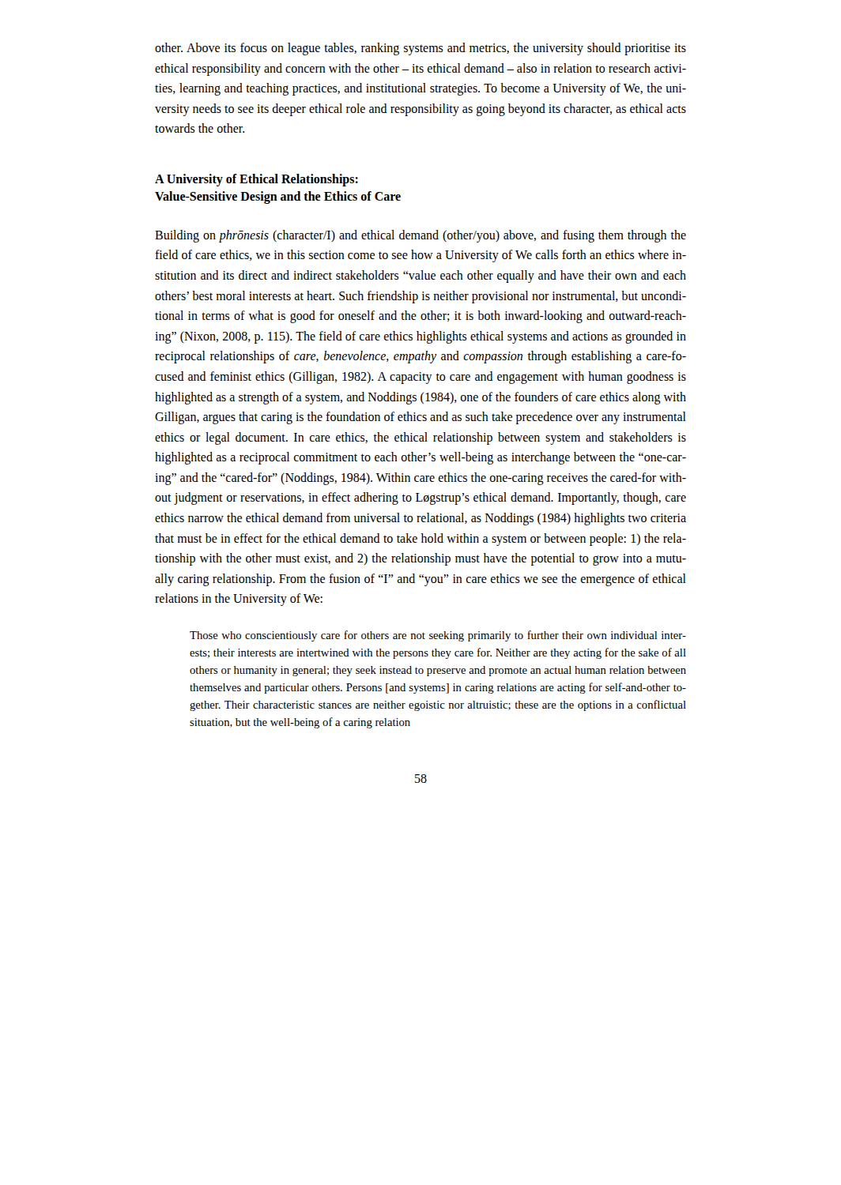other. Above its focus on league tables, ranking systems and metrics, the university should prioritise its ethical responsibility and concern with the other – its ethical demand – also in relation to research activities, learning and teaching practices, and institutional strategies. To become a University of We, the university needs to see its deeper ethical role and responsibility as going beyond its character, as ethical acts towards the other.
A University of Ethical Relationships:
Value-Sensitive Design and the Ethics of Care
Building on phrōnesis (character/I) and ethical demand (other/you) above, and fusing them through the field of care ethics, we in this section come to see how a University of We calls forth an ethics where institution and its direct and indirect stakeholders “value each other equally and have their own and each others’ best moral interests at heart. Such friendship is neither provisional nor instrumental, but unconditional in terms of what is good for oneself and the other; it is both inward-looking and outward-reaching” (Nixon, 2008, p. 115). The field of care ethics highlights ethical systems and actions as grounded in reciprocal relationships of care, benevolence, empathy and compassion through establishing a care-focused and feminist ethics (Gilligan, 1982). A capacity to care and engagement with human goodness is highlighted as a strength of a system, and Noddings (1984), one of the founders of care ethics along with Gilligan, argues that caring is the foundation of ethics and as such take precedence over any instrumental ethics or legal document. In care ethics, the ethical relationship between system and stakeholders is highlighted as a reciprocal commitment to each other’s well-being as interchange between the “one-caring” and the “cared-for” (Noddings, 1984). Within care ethics the one-caring receives the cared-for without judgment or reservations, in effect adhering to Løgstrup’s ethical demand. Importantly, though, care ethics narrow the ethical demand from universal to relational, as Noddings (1984) highlights two criteria that must be in effect for the ethical demand to take hold within a system or between people: 1) the relationship with the other must exist, and 2) the relationship must have the potential to grow into a mutually caring relationship. From the fusion of “I” and “you” in care ethics we see the emergence of ethical relations in the University of We:
Those who conscientiously care for others are not seeking primarily to further their own individual interests; their interests are intertwined with the persons they care for. Neither are they acting for the sake of all others or humanity in general; they seek instead to preserve and promote an actual human relation between themselves and particular others. Persons [and systems] in caring relations are acting for self-and-other together. Their characteristic stances are neither egoistic nor altruistic; these are the options in a conflictual situation, but the well-being of a caring relation
58